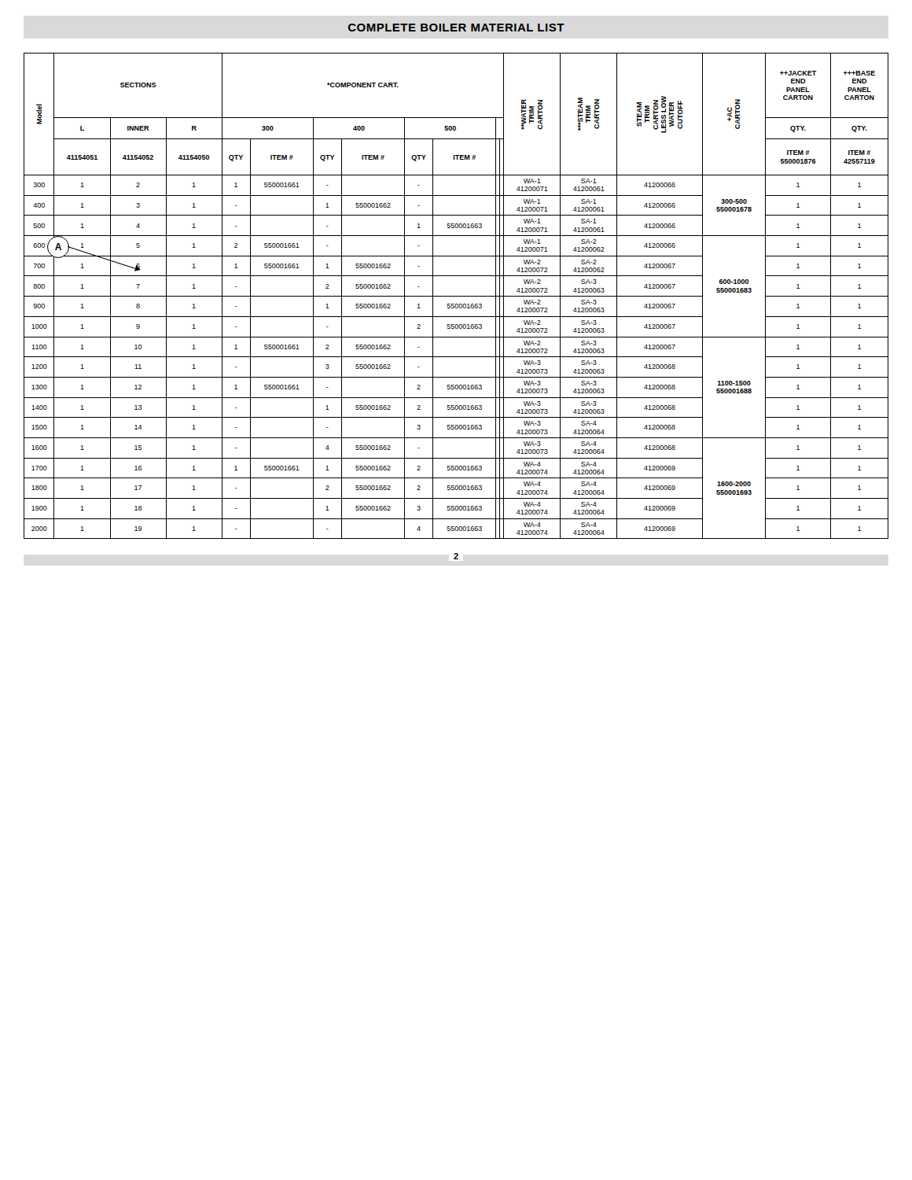COMPLETE BOILER MATERIAL LIST
A
| Model | SECTIONS | *COMPONENT CART. | **WATER TRIM CARTON | ***STEAM TRIM CARTON | STEAM TRIM CARTON LESS LOW WATER CUTOFF | +AC CARTON | ++JACKET END PANEL CARTON | +++BASE END PANEL CARTON |
| --- | --- | --- | --- | --- | --- | --- | --- | --- |
| L | INNER | R | 300 | 400 | 500 | | QTY. | QTY. |
| 41154051 | 41154052 | 41154050 | QTY | ITEM # | QTY | ITEM # | QTY | ITEM # | | | ITEM # 550001876 | ITEM # 42557119 |
| 300 | 1 | 2 | 1 | 1 | 550001661 | - | | - | | | | WA-1 41200071 | SA-1 41200061 | 41200066 | 300-500 550001678 | 1 | 1 |
| 400 | 1 | 3 | 1 | - | | 1 | 550001662 | - | | | | WA-1 41200071 | SA-1 41200061 | 41200066 | 1 | 1 |
| 500 | 1 | 4 | 1 | - | | - | | 1 | 550001663 | | | WA-1 41200071 | SA-1 41200061 | 41200066 | 1 | 1 |
| 600 | 1 | 5 | 1 | 2 | 550001661 | - | | - | | | | WA-1 41200071 | SA-2 41200062 | 41200066 | 600-1000 550001683 | 1 | 1 |
| 700 | 1 | 6 | 1 | 1 | 550001661 | 1 | 550001662 | - | | | | WA-2 41200072 | SA-2 41200062 | 41200067 | 1 | 1 |
| 800 | 1 | 7 | 1 | - | | 2 | 550001662 | - | | | | WA-2 41200072 | SA-3 41200063 | 41200067 | 1 | 1 |
| 900 | 1 | 8 | 1 | - | | 1 | 550001662 | 1 | 550001663 | | | WA-2 41200072 | SA-3 41200063 | 41200067 | 1 | 1 |
| 1000 | 1 | 9 | 1 | - | | - | | 2 | 550001663 | | | WA-2 41200072 | SA-3 41200063 | 41200067 | 1 | 1 |
| 1100 | 1 | 10 | 1 | 1 | 550001661 | 2 | 550001662 | - | | | | WA-2 41200072 | SA-3 41200063 | 41200067 | 1100-1500 550001688 | 1 | 1 |
| 1200 | 1 | 11 | 1 | - | | 3 | 550001662 | - | | | | WA-3 41200073 | SA-3 41200063 | 41200068 | 1 | 1 |
| 1300 | 1 | 12 | 1 | 1 | 550001661 | - | | 2 | 550001663 | | | WA-3 41200073 | SA-3 41200063 | 41200068 | 1 | 1 |
| 1400 | 1 | 13 | 1 | - | | 1 | 550001662 | 2 | 550001663 | | | WA-3 41200073 | SA-3 41200063 | 41200068 | 1 | 1 |
| 1500 | 1 | 14 | 1 | - | | - | | 3 | 550001663 | | | WA-3 41200073 | SA-4 41200064 | 41200068 | 1 | 1 |
| 1600 | 1 | 15 | 1 | - | | 4 | 550001662 | - | | | | WA-3 41200073 | SA-4 41200064 | 41200068 | 1600-2000 550001693 | 1 | 1 |
| 1700 | 1 | 16 | 1 | 1 | 550001661 | 1 | 550001662 | 2 | 550001663 | | | WA-4 41200074 | SA-4 41200064 | 41200069 | 1 | 1 |
| 1800 | 1 | 17 | 1 | - | | 2 | 550001662 | 2 | 550001663 | | | WA-4 41200074 | SA-4 41200064 | 41200069 | 1 | 1 |
| 1900 | 1 | 18 | 1 | - | | 1 | 550001662 | 3 | 550001663 | | | WA-4 41200074 | SA-4 41200064 | 41200069 | 1 | 1 |
| 2000 | 1 | 19 | 1 | - | | - | | 4 | 550001663 | | | WA-4 41200074 | SA-4 41200064 | 41200069 | 1 | 1 |
2